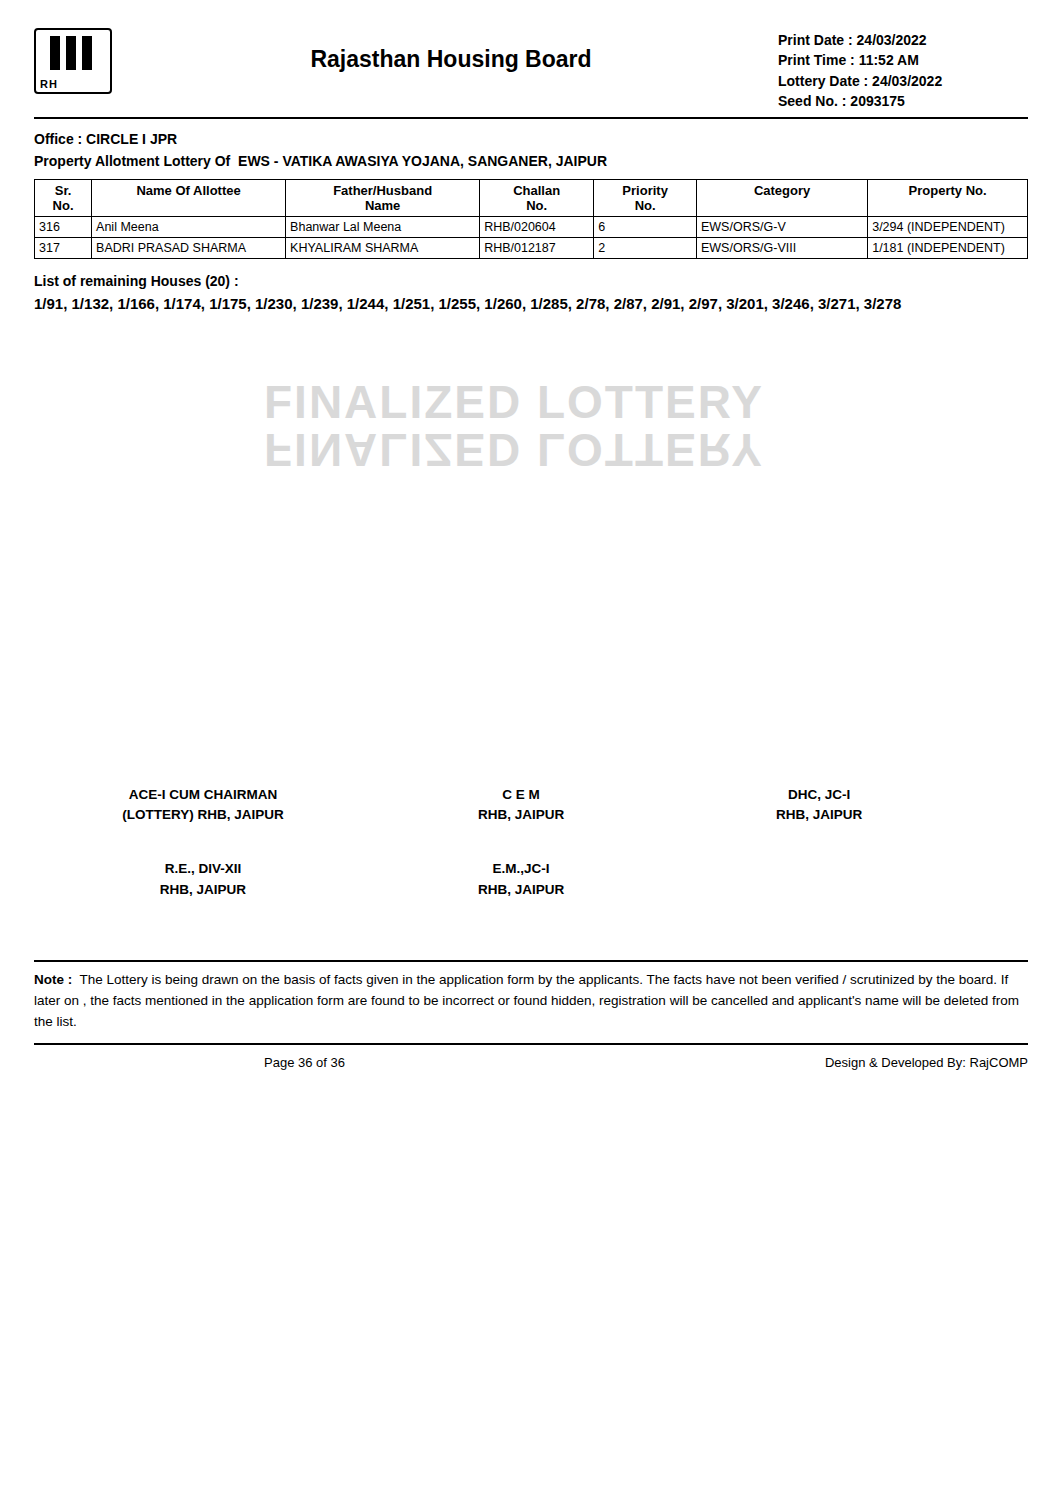Rajasthan Housing Board
Print Date : 24/03/2022
Print Time : 11:52 AM
Lottery Date : 24/03/2022
Seed No. : 2093175
Office : CIRCLE I JPR
Property Allotment Lottery Of EWS - VATIKA AWASIYA YOJANA, SANGANER, JAIPUR
| Sr. No. | Name Of Allottee | Father/Husband Name | Challan No. | Priority No. | Category | Property No. |
| --- | --- | --- | --- | --- | --- | --- |
| 316 | Anil Meena | Bhanwar Lal Meena | RHB/020604 | 6 | EWS/ORS/G-V | 3/294 (INDEPENDENT) |
| 317 | BADRI PRASAD SHARMA | KHYALIRAM SHARMA | RHB/012187 | 2 | EWS/ORS/G-VIII | 1/181 (INDEPENDENT) |
List of remaining Houses (20) :
1/91, 1/132, 1/166, 1/174, 1/175, 1/230, 1/239, 1/244, 1/251, 1/255, 1/260, 1/285, 2/78, 2/87, 2/91, 2/97, 3/201, 3/246, 3/271, 3/278
FINALIZED LOTTERY FINALIZED LOTTERY
ACE-I CUM CHAIRMAN
(LOTTERY) RHB, JAIPUR
C E M
RHB, JAIPUR
DHC, JC-I
RHB, JAIPUR
R.E., DIV-XII
RHB, JAIPUR
E.M.,JC-I
RHB, JAIPUR
Note : The Lottery is being drawn on the basis of facts given in the application form by the applicants. The facts have not been verified / scrutinized by the board. If later on , the facts mentioned in the application form are found to be incorrect or found hidden, registration will be cancelled and applicant's name will be deleted from the list.
Page 36 of 36
Design & Developed By: RajCOMP